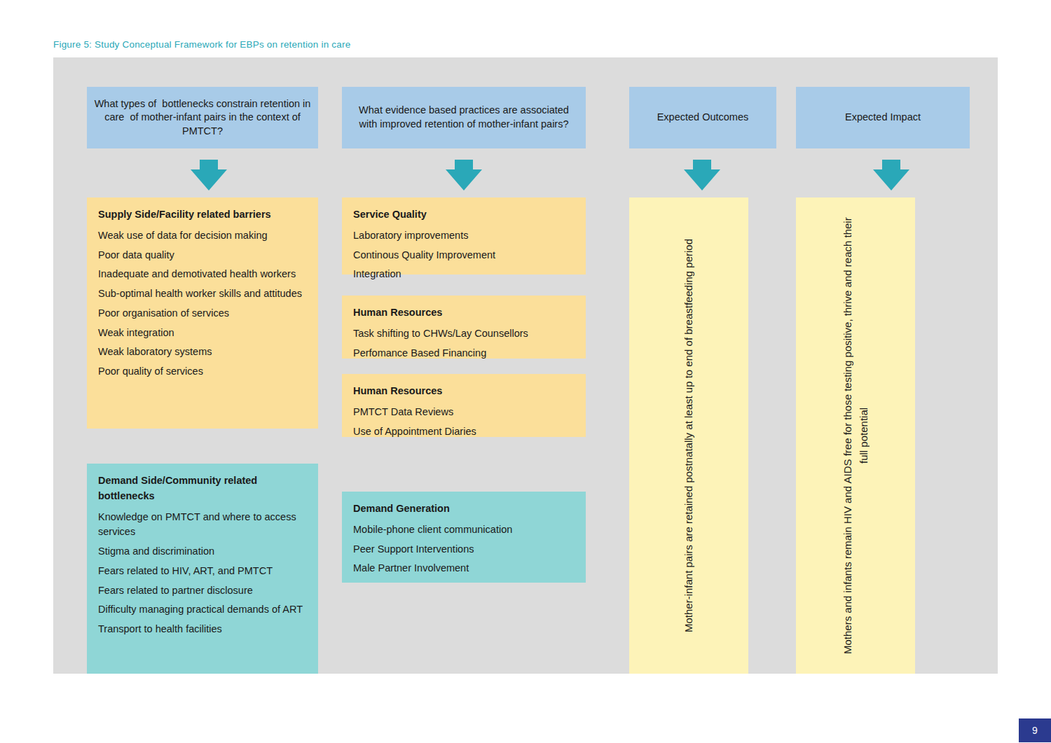Figure 5: Study Conceptual Framework for EBPs on retention in care
What types of bottlenecks constrain retention in care of mother-infant pairs in the context of PMTCT?
What evidence based practices are associated with improved retention of mother-infant pairs?
Expected Outcomes
Expected Impact
Supply Side/Facility related barriers
Weak use of data for decision making
Poor data quality
Inadequate and demotivated health workers
Sub-optimal health worker skills and attitudes
Poor organisation of services
Weak integration
Weak laboratory systems
Poor quality of services
Demand Side/Community related bottlenecks
Knowledge on PMTCT and where to access services
Stigma and discrimination
Fears related to HIV, ART, and PMTCT
Fears related to partner disclosure
Difficulty managing practical demands of ART
Transport to health facilities
Service Quality
Laboratory improvements
Continous Quality Improvement
Integration
Human Resources
Task shifting to CHWs/Lay Counsellors
Perfomance Based Financing
Human Resources
PMTCT Data Reviews
Use of Appointment Diaries
Demand Generation
Mobile-phone client communication
Peer Support Interventions
Male Partner Involvement
Mother-infant pairs are retained postnatally at least up to end of breastfeeding period
Mothers and infants remain HIV and AIDS free for those testing positive, thrive and reach their full potential
9